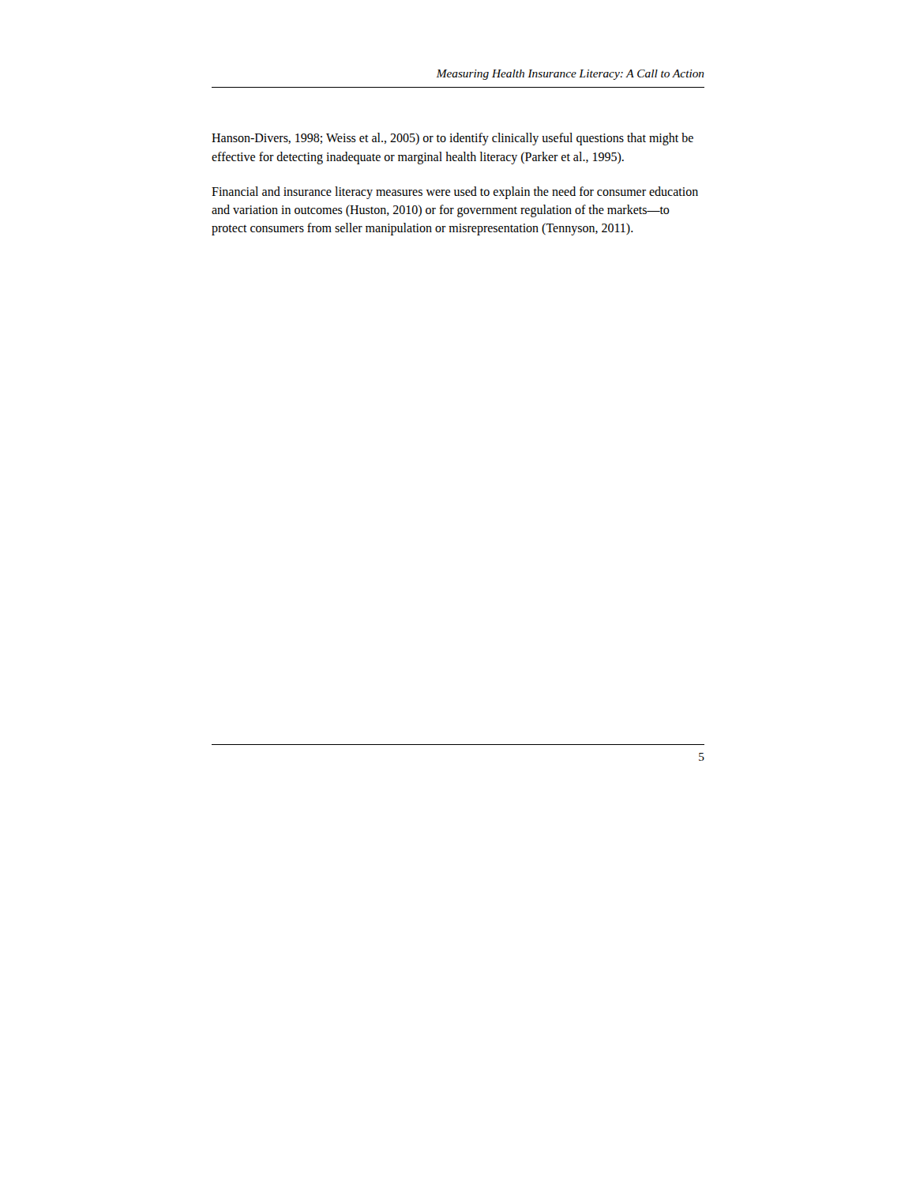Measuring Health Insurance Literacy: A Call to Action
Hanson-Divers, 1998; Weiss et al., 2005) or to identify clinically useful questions that might be effective for detecting inadequate or marginal health literacy (Parker et al., 1995).
Financial and insurance literacy measures were used to explain the need for consumer education and variation in outcomes (Huston, 2010) or for government regulation of the markets—to protect consumers from seller manipulation or misrepresentation (Tennyson, 2011).
5